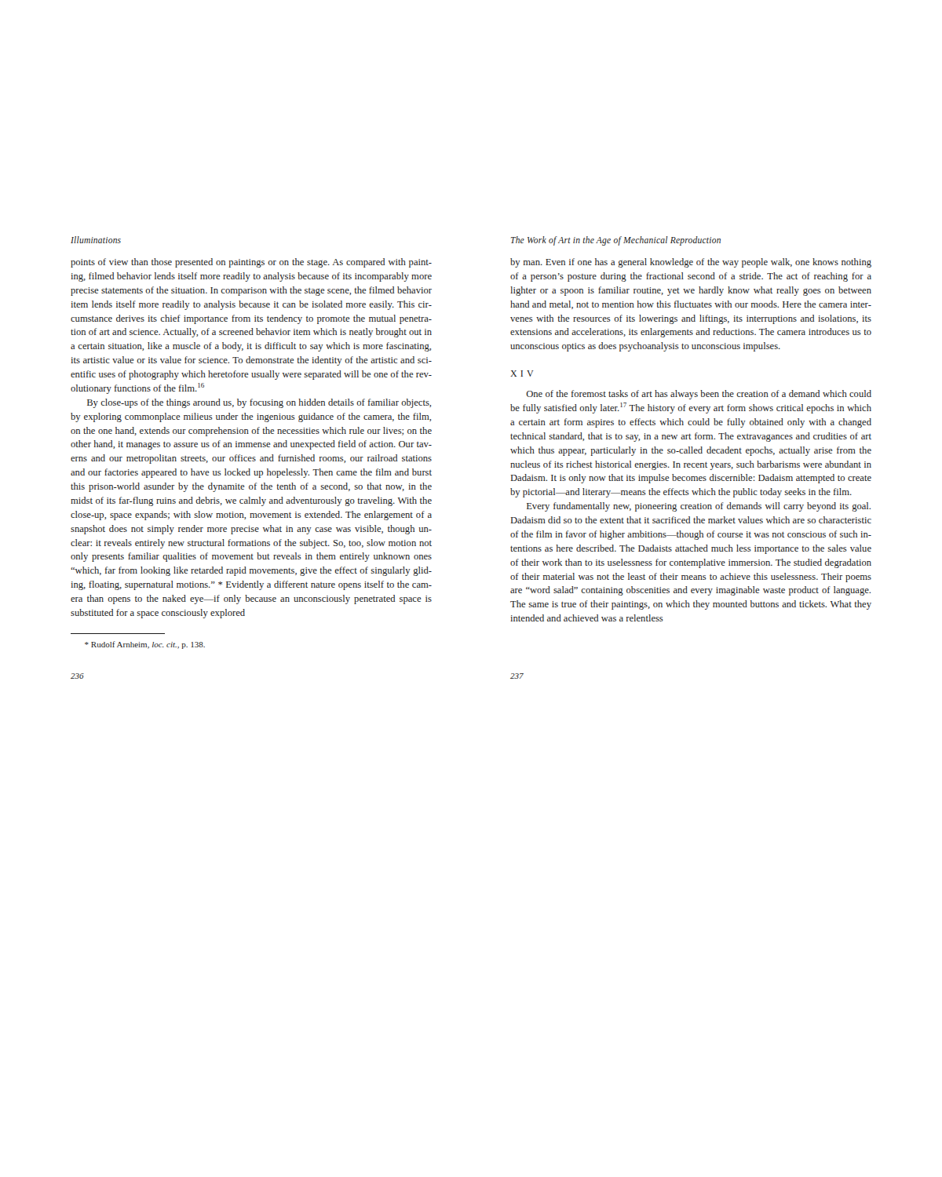Illuminations
points of view than those presented on paintings or on the stage. As compared with painting, filmed behavior lends itself more readily to analysis because of its incomparably more precise statements of the situation. In comparison with the stage scene, the filmed behavior item lends itself more readily to analysis because it can be isolated more easily. This circumstance derives its chief importance from its tendency to promote the mutual penetration of art and science. Actually, of a screened behavior item which is neatly brought out in a certain situation, like a muscle of a body, it is difficult to say which is more fascinating, its artistic value or its value for science. To demonstrate the identity of the artistic and scientific uses of photography which heretofore usually were separated will be one of the revolutionary functions of the film.16
By close-ups of the things around us, by focusing on hidden details of familiar objects, by exploring commonplace milieus under the ingenious guidance of the camera, the film, on the one hand, extends our comprehension of the necessities which rule our lives; on the other hand, it manages to assure us of an immense and unexpected field of action. Our taverns and our metropolitan streets, our offices and furnished rooms, our railroad stations and our factories appeared to have us locked up hopelessly. Then came the film and burst this prison-world asunder by the dynamite of the tenth of a second, so that now, in the midst of its far-flung ruins and debris, we calmly and adventurously go traveling. With the close-up, space expands; with slow motion, movement is extended. The enlargement of a snapshot does not simply render more precise what in any case was visible, though unclear: it reveals entirely new structural formations of the subject. So, too, slow motion not only presents familiar qualities of movement but reveals in them entirely unknown ones “which, far from looking like retarded rapid movements, give the effect of singularly gliding, floating, supernatural motions.” * Evidently a different nature opens itself to the camera than opens to the naked eye—if only because an unconsciously penetrated space is substituted for a space consciously explored
* Rudolf Arnheim, loc. cit., p. 138.
236
The Work of Art in the Age of Mechanical Reproduction
by man. Even if one has a general knowledge of the way people walk, one knows nothing of a person’s posture during the fractional second of a stride. The act of reaching for a lighter or a spoon is familiar routine, yet we hardly know what really goes on between hand and metal, not to mention how this fluctuates with our moods. Here the camera intervenes with the resources of its lowerings and liftings, its interruptions and isolations, its extensions and accelerations, its enlargements and reductions. The camera introduces us to unconscious optics as does psychoanalysis to unconscious impulses.
XIV
One of the foremost tasks of art has always been the creation of a demand which could be fully satisfied only later.17 The history of every art form shows critical epochs in which a certain art form aspires to effects which could be fully obtained only with a changed technical standard, that is to say, in a new art form. The extravagances and crudities of art which thus appear, particularly in the so-called decadent epochs, actually arise from the nucleus of its richest historical energies. In recent years, such barbarisms were abundant in Dadaism. It is only now that its impulse becomes discernible: Dadaism attempted to create by pictorial—and literary—means the effects which the public today seeks in the film.
Every fundamentally new, pioneering creation of demands will carry beyond its goal. Dadaism did so to the extent that it sacrificed the market values which are so characteristic of the film in favor of higher ambitions—though of course it was not conscious of such intentions as here described. The Dadaists attached much less importance to the sales value of their work than to its uselessness for contemplative immersion. The studied degradation of their material was not the least of their means to achieve this uselessness. Their poems are “word salad” containing obscenities and every imaginable waste product of language. The same is true of their paintings, on which they mounted buttons and tickets. What they intended and achieved was a relentless
237